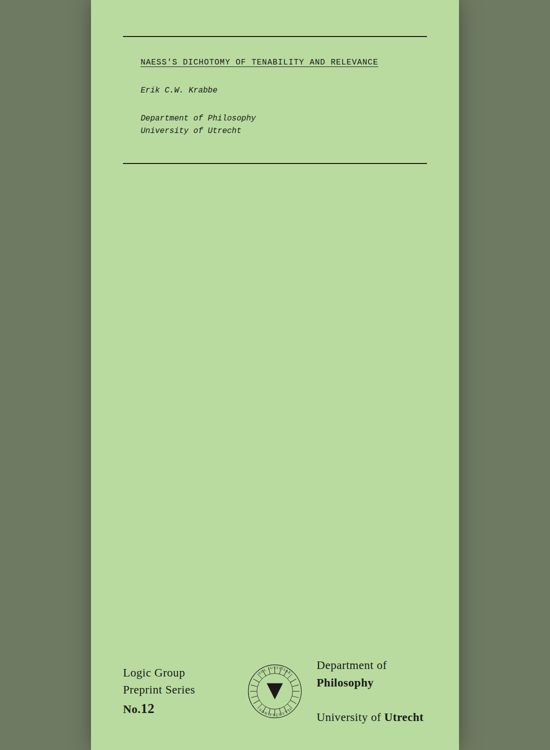NAESS'S DICHOTOMY OF TENABILITY AND RELEVANCE
Erik C.W. Krabbe
Department of Philosophy
University of Utrecht
Logic Group
Preprint Series
No.12
SOL IUSTITIAE ILLUSTRA NOS
Department of Philosophy
University of Utrecht